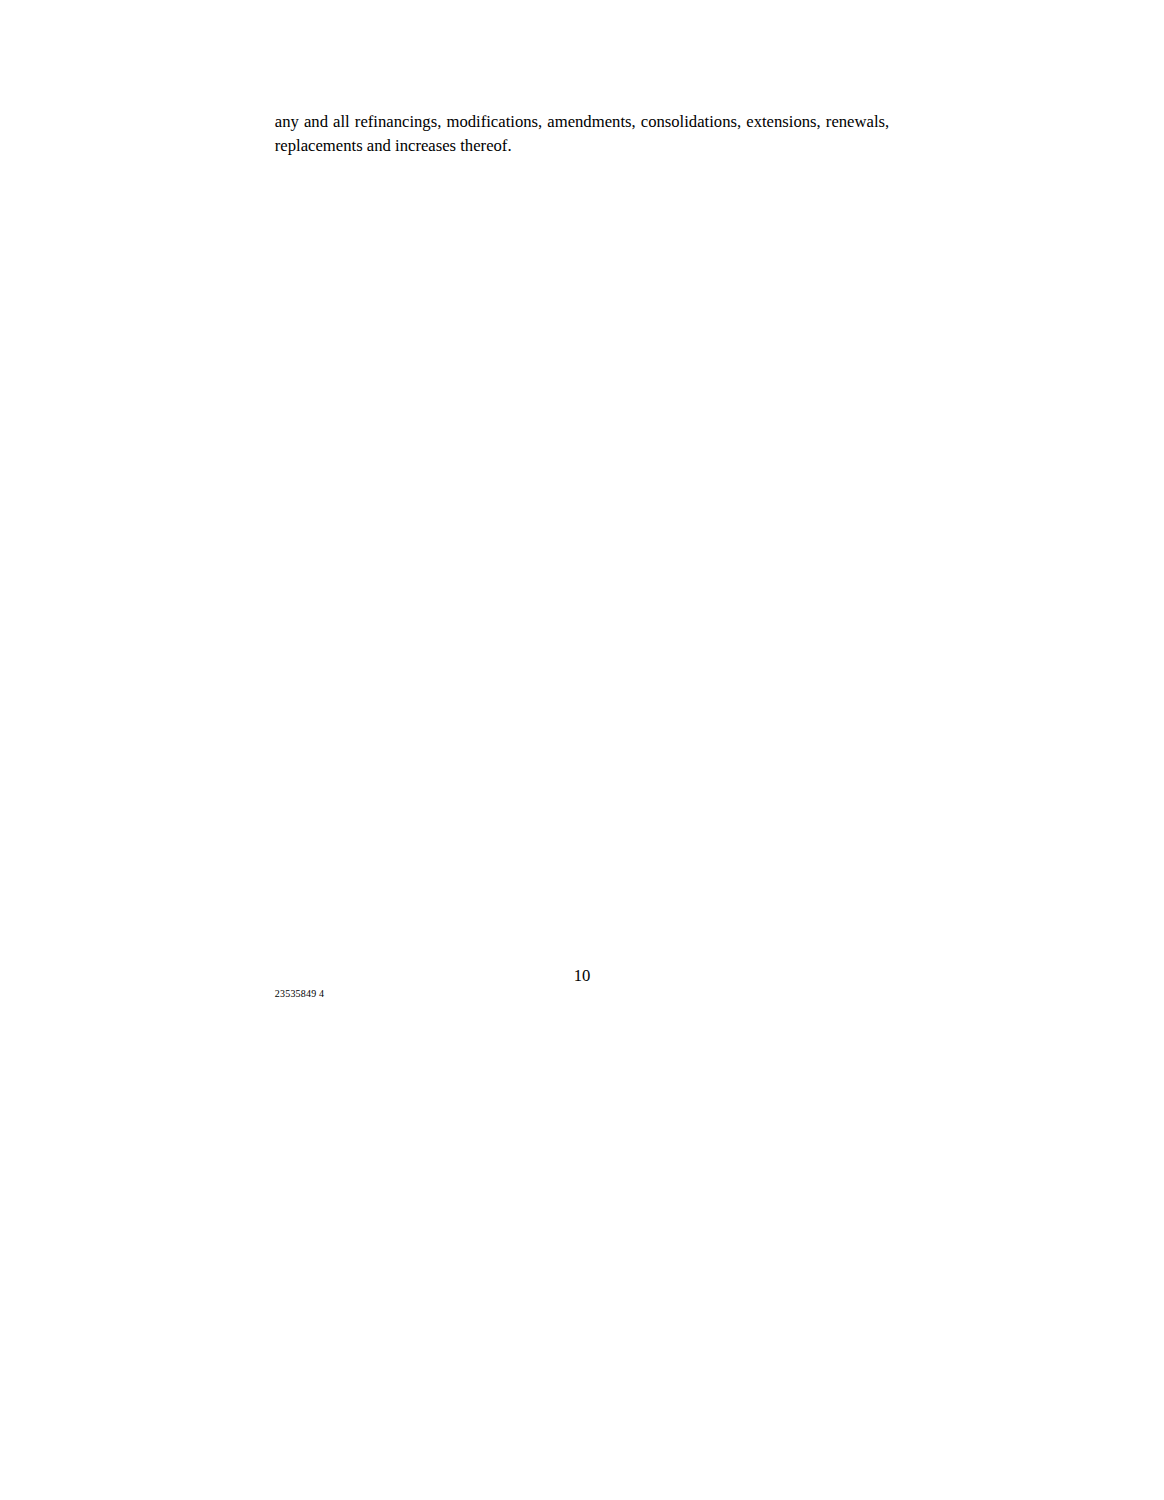any and all refinancings, modifications, amendments, consolidations, extensions, renewals, replacements and increases thereof.
10
23535849 4